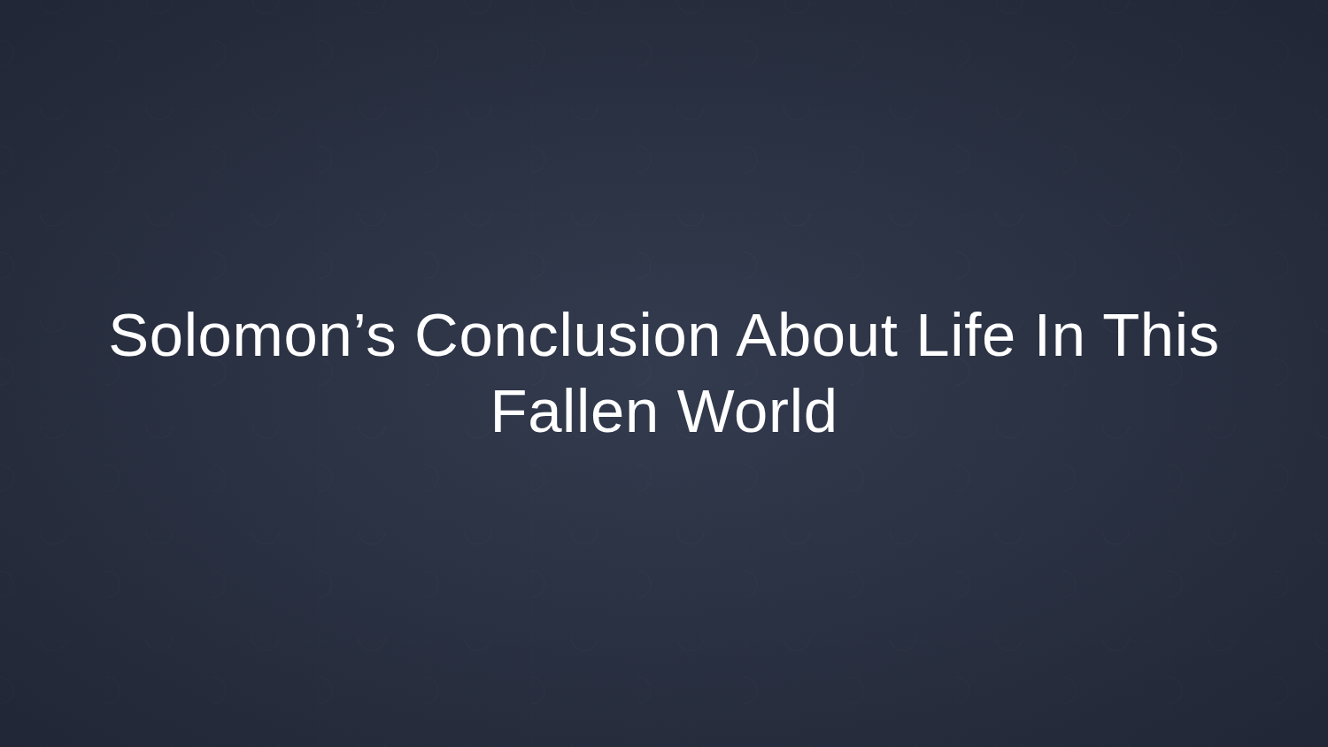Solomon’s Conclusion About Life In This Fallen World